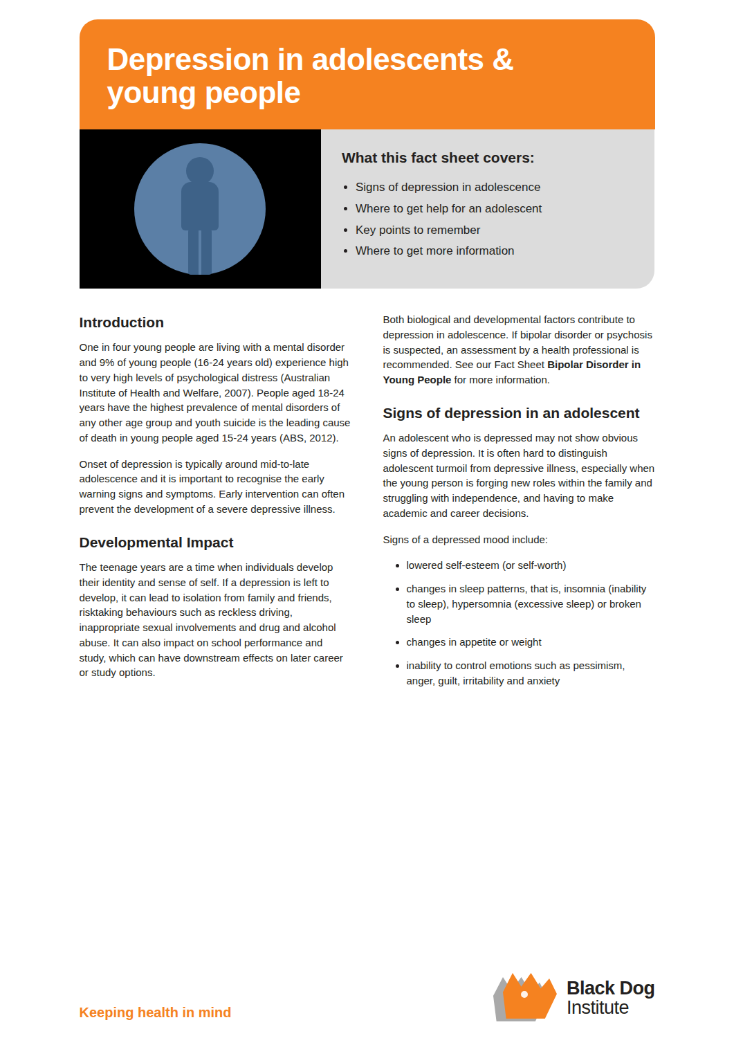Depression in adolescents &
young people
What this fact sheet covers:
Signs of depression in adolescence
Where to get help for an adolescent
Key points to remember
Where to get more information
Introduction
One in four young people are living with a mental disorder and 9% of young people (16-24 years old) experience high to very high levels of psychological distress (Australian Institute of Health and Welfare, 2007). People aged 18-24 years have the highest prevalence of mental disorders of any other age group and youth suicide is the leading cause of death in young people aged 15-24 years (ABS, 2012).
Onset of depression is typically around mid-to-late adolescence and it is important to recognise the early warning signs and symptoms. Early intervention can often prevent the development of a severe depressive illness.
Developmental Impact
The teenage years are a time when individuals develop their identity and sense of self. If a depression is left to develop, it can lead to isolation from family and friends, risktaking behaviours such as reckless driving, inappropriate sexual involvements and drug and alcohol abuse. It can also impact on school performance and study, which can have downstream effects on later career or study options.
Both biological and developmental factors contribute to depression in adolescence. If bipolar disorder or psychosis is suspected, an assessment by a health professional is recommended. See our Fact Sheet Bipolar Disorder in Young People for more information.
Signs of depression in an adolescent
An adolescent who is depressed may not show obvious signs of depression. It is often hard to distinguish adolescent turmoil from depressive illness, especially when the young person is forging new roles within the family and struggling with independence, and having to make academic and career decisions.
Signs of a depressed mood include:
lowered self-esteem (or self-worth)
changes in sleep patterns, that is, insomnia (inability to sleep), hypersomnia (excessive sleep) or broken sleep
changes in appetite or weight
inability to control emotions such as pessimism, anger, guilt, irritability and anxiety
Keeping health in mind
Black Dog
Institute